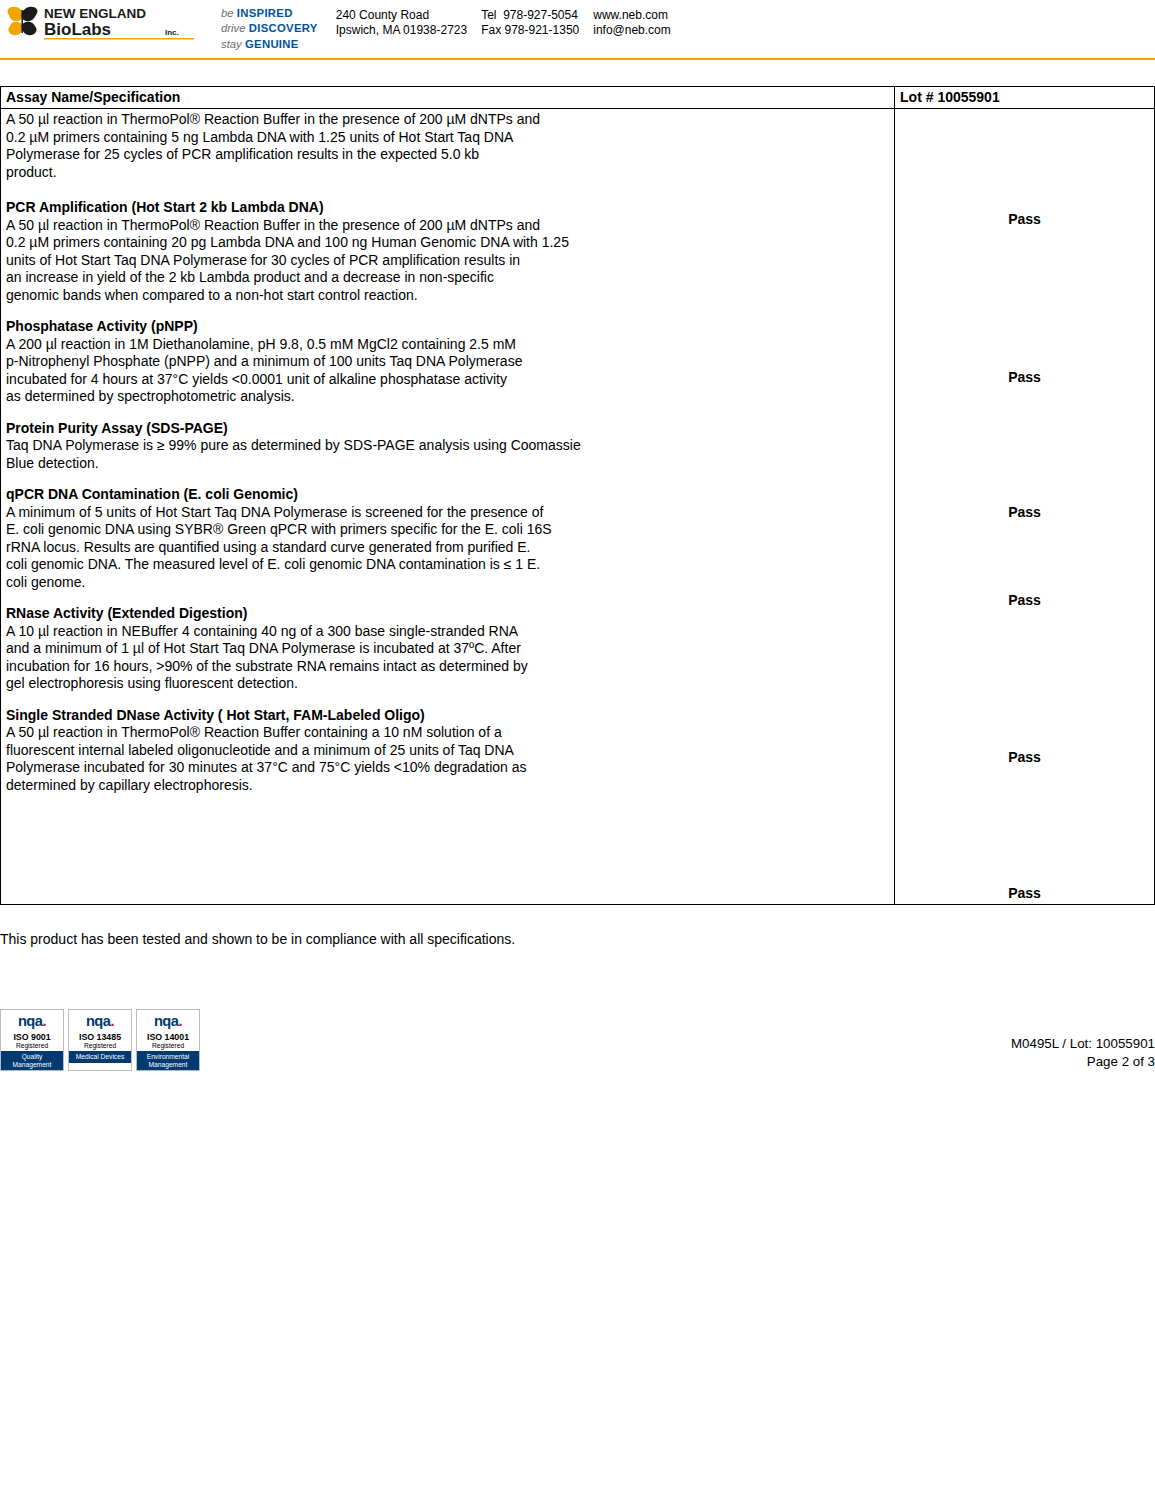NEW ENGLAND BioLabs Inc.
be INSPIRED
drive DISCOVERY
stay GENUINE
240 County Road
Ipswich, MA 01938-2723
Tel 978-927-5054
Fax 978-921-1350
www.neb.com
info@neb.com
| Assay Name/Specification | Lot # 10055901 |
| --- | --- |
| A 50 µl reaction in ThermoPol® Reaction Buffer in the presence of 200 µM dNTPs and 0.2 µM primers containing 5 ng Lambda DNA with 1.25 units of Hot Start Taq DNA Polymerase for 25 cycles of PCR amplification results in the expected 5.0 kb product. PCR Amplification (Hot Start 2 kb Lambda DNA) A 50 µl reaction in ThermoPol® Reaction Buffer in the presence of 200 µM dNTPs and 0.2 µM primers containing 20 pg Lambda DNA and 100 ng Human Genomic DNA with 1.25 units of Hot Start Taq DNA Polymerase for 30 cycles of PCR amplification results in an increase in yield of the 2 kb Lambda product and a decrease in non-specific genomic bands when compared to a non-hot start control reaction. Phosphatase Activity (pNPP) A 200 µl reaction in 1M Diethanolamine, pH 9.8, 0.5 mM MgCl2 containing 2.5 mM p-Nitrophenyl Phosphate (pNPP) and a minimum of 100 units Taq DNA Polymerase incubated for 4 hours at 37°C yields <0.0001 unit of alkaline phosphatase activity as determined by spectrophotometric analysis. Protein Purity Assay (SDS-PAGE) Taq DNA Polymerase is ≥ 99% pure as determined by SDS-PAGE analysis using Coomassie Blue detection. qPCR DNA Contamination (E. coli Genomic) A minimum of 5 units of Hot Start Taq DNA Polymerase is screened for the presence of E. coli genomic DNA using SYBR® Green qPCR with primers specific for the E. coli 16S rRNA locus. Results are quantified using a standard curve generated from purified E. coli genomic DNA. The measured level of E. coli genomic DNA contamination is ≤ 1 E. coli genome. RNase Activity (Extended Digestion) A 10 µl reaction in NEBuffer 4 containing 40 ng of a 300 base single-stranded RNA and a minimum of 1 µl of Hot Start Taq DNA Polymerase is incubated at 37ºC. After incubation for 16 hours, >90% of the substrate RNA remains intact as determined by gel electrophoresis using fluorescent detection. Single Stranded DNase Activity ( Hot Start, FAM-Labeled Oligo) A 50 µl reaction in ThermoPol® Reaction Buffer containing a 10 nM solution of a fluorescent internal labeled oligonucleotide and a minimum of 25 units of Taq DNA Polymerase incubated for 30 minutes at 37°C and 75°C yields <10% degradation as determined by capillary electrophoresis. | Pass Pass Pass Pass Pass Pass |
This product has been tested and shown to be in compliance with all specifications.
nqa.
ISO 9001
Registered
Quality
Management
nqa.
ISO 13485
Registered
Medical Devices
nqa.
ISO 14001
Registered
Environmental
Management
M0495L / Lot: 10055901
Page 2 of 3